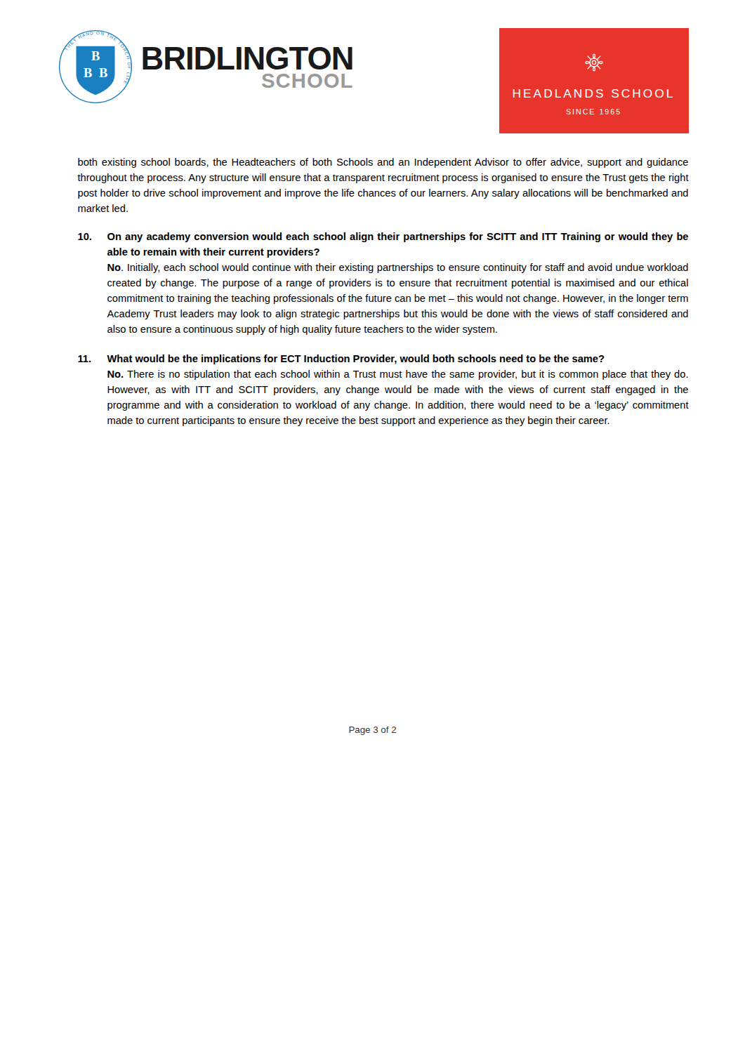THEY HAND ON THE TORCH OF LIFE B B B
BRIDLINGTON
SCHOOL
HEADLANDS SCHOOL
SINCE 1965
both existing school boards, the Headteachers of both Schools and an Independent Advisor to offer advice, support and guidance throughout the process. Any structure will ensure that a transparent recruitment process is organised to ensure the Trust gets the right post holder to drive school improvement and improve the life chances of our learners. Any salary allocations will be benchmarked and market led.
On any academy conversion would each school align their partnerships for SCITT and ITT Training or would they be able to remain with their current providers?
No. Initially, each school would continue with their existing partnerships to ensure continuity for staff and avoid undue workload created by change. The purpose of a range of providers is to ensure that recruitment potential is maximised and our ethical commitment to training the teaching professionals of the future can be met – this would not change. However, in the longer term Academy Trust leaders may look to align strategic partnerships but this would be done with the views of staff considered and also to ensure a continuous supply of high quality future teachers to the wider system.
What would be the implications for ECT Induction Provider, would both schools need to be the same?
No. There is no stipulation that each school within a Trust must have the same provider, but it is common place that they do. However, as with ITT and SCITT providers, any change would be made with the views of current staff engaged in the programme and with a consideration to workload of any change. In addition, there would need to be a ‘legacy’ commitment made to current participants to ensure they receive the best support and experience as they begin their career.
Page 3 of 2